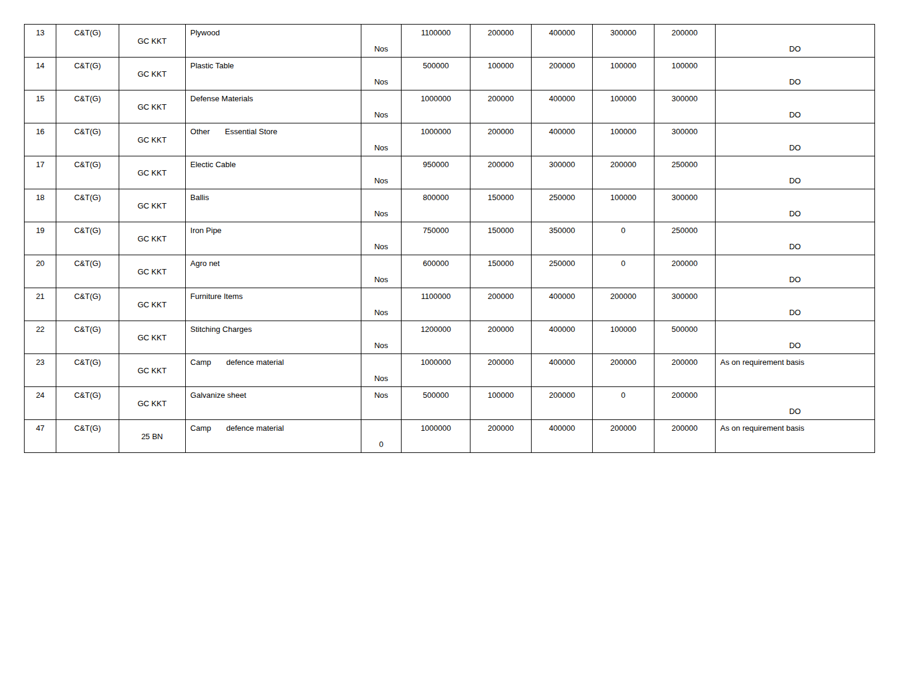| 13 | C&T(G) | GC KKT | Plywood | Nos | 1100000 | 200000 | 400000 | 300000 | 200000 | DO |
| 14 | C&T(G) | GC KKT | Plastic Table | Nos | 500000 | 100000 | 200000 | 100000 | 100000 | DO |
| 15 | C&T(G) | GC KKT | Defense Materials | Nos | 1000000 | 200000 | 400000 | 100000 | 300000 | DO |
| 16 | C&T(G) | GC KKT | Other Essential Store | Nos | 1000000 | 200000 | 400000 | 100000 | 300000 | DO |
| 17 | C&T(G) | GC KKT | Electic Cable | Nos | 950000 | 200000 | 300000 | 200000 | 250000 | DO |
| 18 | C&T(G) | GC KKT | Ballis | Nos | 800000 | 150000 | 250000 | 100000 | 300000 | DO |
| 19 | C&T(G) | GC KKT | Iron Pipe | Nos | 750000 | 150000 | 350000 | 0 | 250000 | DO |
| 20 | C&T(G) | GC KKT | Agro net | Nos | 600000 | 150000 | 250000 | 0 | 200000 | DO |
| 21 | C&T(G) | GC KKT | Furniture Items | Nos | 1100000 | 200000 | 400000 | 200000 | 300000 | DO |
| 22 | C&T(G) | GC KKT | Stitching Charges | Nos | 1200000 | 200000 | 400000 | 100000 | 500000 | DO |
| 23 | C&T(G) | GC KKT | Camp defence material | Nos | 1000000 | 200000 | 400000 | 200000 | 200000 | As on requirement basis |
| 24 | C&T(G) | GC KKT | Galvanize sheet | Nos | 500000 | 100000 | 200000 | 0 | 200000 | DO |
| 47 | C&T(G) | 25 BN | Camp defence material | 0 | 1000000 | 200000 | 400000 | 200000 | 200000 | As on requirement basis |